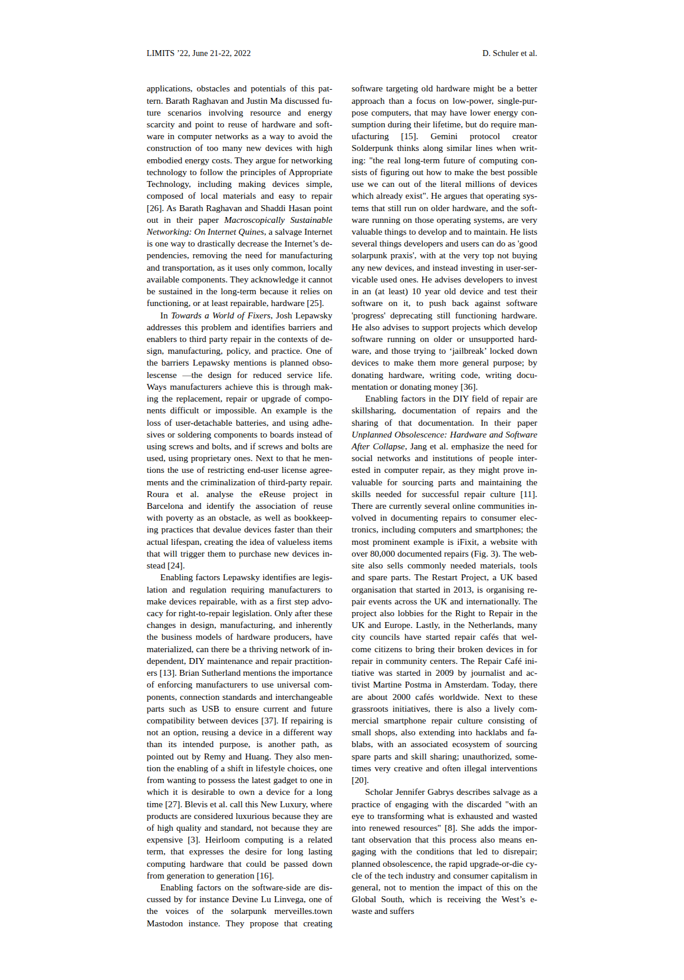LIMITS ’22, June 21-22, 2022 D. Schuler et al.
applications, obstacles and potentials of this pattern. Barath Raghavan and Justin Ma discussed future scenarios involving resource and energy scarcity and point to reuse of hardware and software in computer networks as a way to avoid the construction of too many new devices with high embodied energy costs. They argue for networking technology to follow the principles of Appropriate Technology, including making devices simple, composed of local materials and easy to repair [26]. As Barath Raghavan and Shaddi Hasan point out in their paper Macroscopically Sustainable Networking: On Internet Quines, a salvage Internet is one way to drastically decrease the Internet’s dependencies, removing the need for manufacturing and transportation, as it uses only common, locally available components. They acknowledge it cannot be sustained in the long-term because it relies on functioning, or at least repairable, hardware [25].
In Towards a World of Fixers, Josh Lepawsky addresses this problem and identifies barriers and enablers to third party repair in the contexts of design, manufacturing, policy, and practice. One of the barriers Lepawsky mentions is planned obsolescense —the design for reduced service life. Ways manufacturers achieve this is through making the replacement, repair or upgrade of components difficult or impossible. An example is the loss of user-detachable batteries, and using adhesives or soldering components to boards instead of using screws and bolts, and if screws and bolts are used, using proprietary ones. Next to that he mentions the use of restricting end-user license agreements and the criminalization of third-party repair. Roura et al. analyse the eReuse project in Barcelona and identify the association of reuse with poverty as an obstacle, as well as bookkeeping practices that devalue devices faster than their actual lifespan, creating the idea of valueless items that will trigger them to purchase new devices instead [24].
Enabling factors Lepawsky identifies are legislation and regulation requiring manufacturers to make devices repairable, with as a first step advocacy for right-to-repair legislation. Only after these changes in design, manufacturing, and inherently the business models of hardware producers, have materialized, can there be a thriving network of independent, DIY maintenance and repair practitioners [13]. Brian Sutherland mentions the importance of enforcing manufacturers to use universal components, connection standards and interchangeable parts such as USB to ensure current and future compatibility between devices [37]. If repairing is not an option, reusing a device in a different way than its intended purpose, is another path, as pointed out by Remy and Huang. They also mention the enabling of a shift in lifestyle choices, one from wanting to possess the latest gadget to one in which it is desirable to own a device for a long time [27]. Blevis et al. call this New Luxury, where products are considered luxurious because they are of high quality and standard, not because they are expensive [3]. Heirloom computing is a related term, that expresses the desire for long lasting computing hardware that could be passed down from generation to generation [16].
Enabling factors on the software-side are discussed by for instance Devine Lu Linvega, one of the voices of the solarpunk merveilles.town Mastodon instance. They propose that creating software targeting old hardware might be a better approach than a focus on low-power, single-purpose computers, that may have lower energy consumption during their lifetime, but do require manufacturing [15]. Gemini protocol creator Solderpunk thinks along similar lines when writing: "the real long-term future of computing consists of figuring out how to make the best possible use we can out of the literal millions of devices which already exist". He argues that operating systems that still run on older hardware, and the software running on those operating systems, are very valuable things to develop and to maintain. He lists several things developers and users can do as 'good solarpunk praxis', with at the very top not buying any new devices, and instead investing in user-servicable used ones. He advises developers to invest in an (at least) 10 year old device and test their software on it, to push back against software 'progress' deprecating still functioning hardware. He also advises to support projects which develop software running on older or unsupported hardware, and those trying to ‘jailbreak’ locked down devices to make them more general purpose; by donating hardware, writing code, writing documentation or donating money [36].
Enabling factors in the DIY field of repair are skillsharing, documentation of repairs and the sharing of that documentation. In their paper Unplanned Obsolescence: Hardware and Software After Collapse, Jang et al. emphasize the need for social networks and institutions of people interested in computer repair, as they might prove invaluable for sourcing parts and maintaining the skills needed for successful repair culture [11]. There are currently several online communities involved in documenting repairs to consumer electronics, including computers and smartphones; the most prominent example is iFixit, a website with over 80,000 documented repairs (Fig. 3). The website also sells commonly needed materials, tools and spare parts. The Restart Project, a UK based organisation that started in 2013, is organising repair events across the UK and internationally. The project also lobbies for the Right to Repair in the UK and Europe. Lastly, in the Netherlands, many city councils have started repair cafés that welcome citizens to bring their broken devices in for repair in community centers. The Repair Café initiative was started in 2009 by journalist and activist Martine Postma in Amsterdam. Today, there are about 2000 cafés worldwide. Next to these grassroots initiatives, there is also a lively commercial smartphone repair culture consisting of small shops, also extending into hacklabs and fablabs, with an associated ecosystem of sourcing spare parts and skill sharing; unauthorized, sometimes very creative and often illegal interventions [20].
Scholar Jennifer Gabrys describes salvage as a practice of engaging with the discarded "with an eye to transforming what is exhausted and wasted into renewed resources" [8]. She adds the important observation that this process also means engaging with the conditions that led to disrepair; planned obsolescence, the rapid upgrade-or-die cycle of the tech industry and consumer capitalism in general, not to mention the impact of this on the Global South, which is receiving the West’s e-waste and suffers